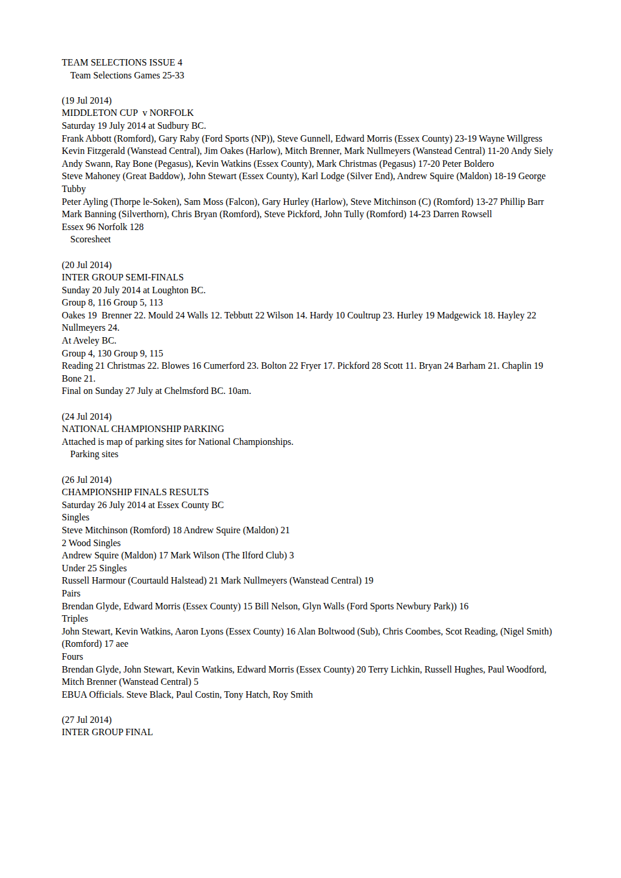TEAM SELECTIONS ISSUE 4
Team Selections Games 25-33
(19 Jul 2014)
MIDDLETON CUP v NORFOLK
Saturday 19 July 2014 at Sudbury BC.
Frank Abbott (Romford), Gary Raby (Ford Sports (NP)), Steve Gunnell, Edward Morris (Essex County) 23-19 Wayne Willgress
Kevin Fitzgerald (Wanstead Central), Jim Oakes (Harlow), Mitch Brenner, Mark Nullmeyers (Wanstead Central) 11-20 Andy Siely
Andy Swann, Ray Bone (Pegasus), Kevin Watkins (Essex County), Mark Christmas (Pegasus) 17-20 Peter Boldero
Steve Mahoney (Great Baddow), John Stewart (Essex County), Karl Lodge (Silver End), Andrew Squire (Maldon) 18-19 George Tubby
Peter Ayling (Thorpe le-Soken), Sam Moss (Falcon), Gary Hurley (Harlow), Steve Mitchinson (C) (Romford) 13-27 Phillip Barr
Mark Banning (Silverthorn), Chris Bryan (Romford), Steve Pickford, John Tully (Romford) 14-23 Darren Rowsell
Essex 96 Norfolk 128
Scoresheet
(20 Jul 2014)
INTER GROUP SEMI-FINALS
Sunday 20 July 2014 at Loughton BC.
Group 8, 116 Group 5, 113
Oakes 19 Brenner 22. Mould 24 Walls 12. Tebbutt 22 Wilson 14. Hardy 10 Coultrup 23. Hurley 19 Madgewick 18. Hayley 22 Nullmeyers 24.
At Aveley BC.
Group 4, 130 Group 9, 115
Reading 21 Christmas 22. Blowes 16 Cumerford 23. Bolton 22 Fryer 17. Pickford 28 Scott 11. Bryan 24 Barham 21. Chaplin 19 Bone 21.
Final on Sunday 27 July at Chelmsford BC. 10am.
(24 Jul 2014)
NATIONAL CHAMPIONSHIP PARKING
Attached is map of parking sites for National Championships.
Parking sites
(26 Jul 2014)
CHAMPIONSHIP FINALS RESULTS
Saturday 26 July 2014 at Essex County BC
Singles
Steve Mitchinson (Romford) 18 Andrew Squire (Maldon) 21
2 Wood Singles
Andrew Squire (Maldon) 17 Mark Wilson (The Ilford Club) 3
Under 25 Singles
Russell Harmour (Courtauld Halstead) 21 Mark Nullmeyers (Wanstead Central) 19
Pairs
Brendan Glyde, Edward Morris (Essex County) 15 Bill Nelson, Glyn Walls (Ford Sports Newbury Park)) 16
Triples
John Stewart, Kevin Watkins, Aaron Lyons (Essex County) 16 Alan Boltwood (Sub), Chris Coombes, Scot Reading, (Nigel Smith) (Romford) 17 aee
Fours
Brendan Glyde, John Stewart, Kevin Watkins, Edward Morris (Essex County) 20 Terry Lichkin, Russell Hughes, Paul Woodford, Mitch Brenner (Wanstead Central) 5
EBUA Officials. Steve Black, Paul Costin, Tony Hatch, Roy Smith
(27 Jul 2014)
INTER GROUP FINAL